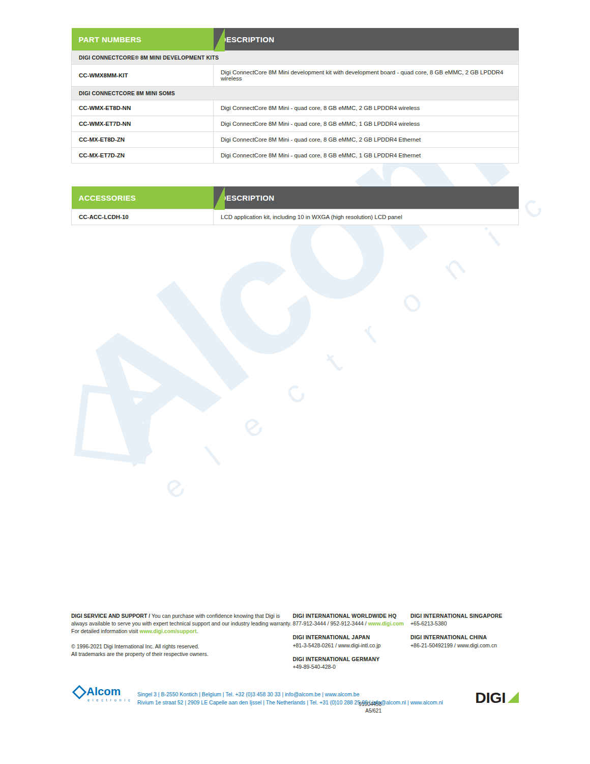Alcom e l e c t r o n i c s
| PART NUMBERS | DESCRIPTION |
| --- | --- |
| DIGI CONNECTCORE® 8M MINI DEVELOPMENT KITS |
| CC-WMX8MM-KIT | Digi ConnectCore 8M Mini development kit with development board - quad core, 8 GB eMMC, 2 GB LPDDR4 wireless |
| DIGI CONNECTCORE 8M MINI SOMS |
| CC-WMX-ET8D-NN | Digi ConnectCore 8M Mini - quad core, 8 GB eMMC, 2 GB LPDDR4 wireless |
| CC-WMX-ET7D-NN | Digi ConnectCore 8M Mini - quad core, 8 GB eMMC, 1 GB LPDDR4 wireless |
| CC-MX-ET8D-ZN | Digi ConnectCore 8M Mini - quad core, 8 GB eMMC, 2 GB LPDDR4 Ethernet |
| CC-MX-ET7D-ZN | Digi ConnectCore 8M Mini - quad core, 8 GB eMMC, 1 GB LPDDR4 Ethernet |
| ACCESSORIES | DESCRIPTION |
| --- | --- |
| CC-ACC-LCDH-10 | LCD application kit, including 10 in WXGA (high resolution) LCD panel |
DIGI SERVICE AND SUPPORT / You can purchase with confidence knowing that Digi is always available to serve you with expert technical support and our industry leading warranty. For detailed information visit www.digi.com/support.
© 1996-2021 Digi International Inc. All rights reserved.
All trademarks are the property of their respective owners.
DIGI INTERNATIONAL WORLDWIDE HQ
877-912-3444 / 952-912-3444 / www.digi.com
DIGI INTERNATIONAL JAPAN
+81-3-5428-0261 / www.digi-intl.co.jp
DIGI INTERNATIONAL GERMANY
+49-89-540-428-0
DIGI INTERNATIONAL SINGAPORE
+65-6213-5380
DIGI INTERNATIONAL CHINA
+86-21-50492199 / www.digi.com.cn
Alcom e l e c t r o n i c s
Singel 3 | B-2550 Kontich | Belgium | Tel. +32 (0)3 458 30 33 | info@alcom.be | www.alcom.be
Rivium 1e straat 52 | 2909 LE Capelle aan den Ijssel | The Netherlands | Tel. +31 (0)10 288 25 00 | info@alcom.nl | www.alcom.nl
DIGI
91004458
A5/621